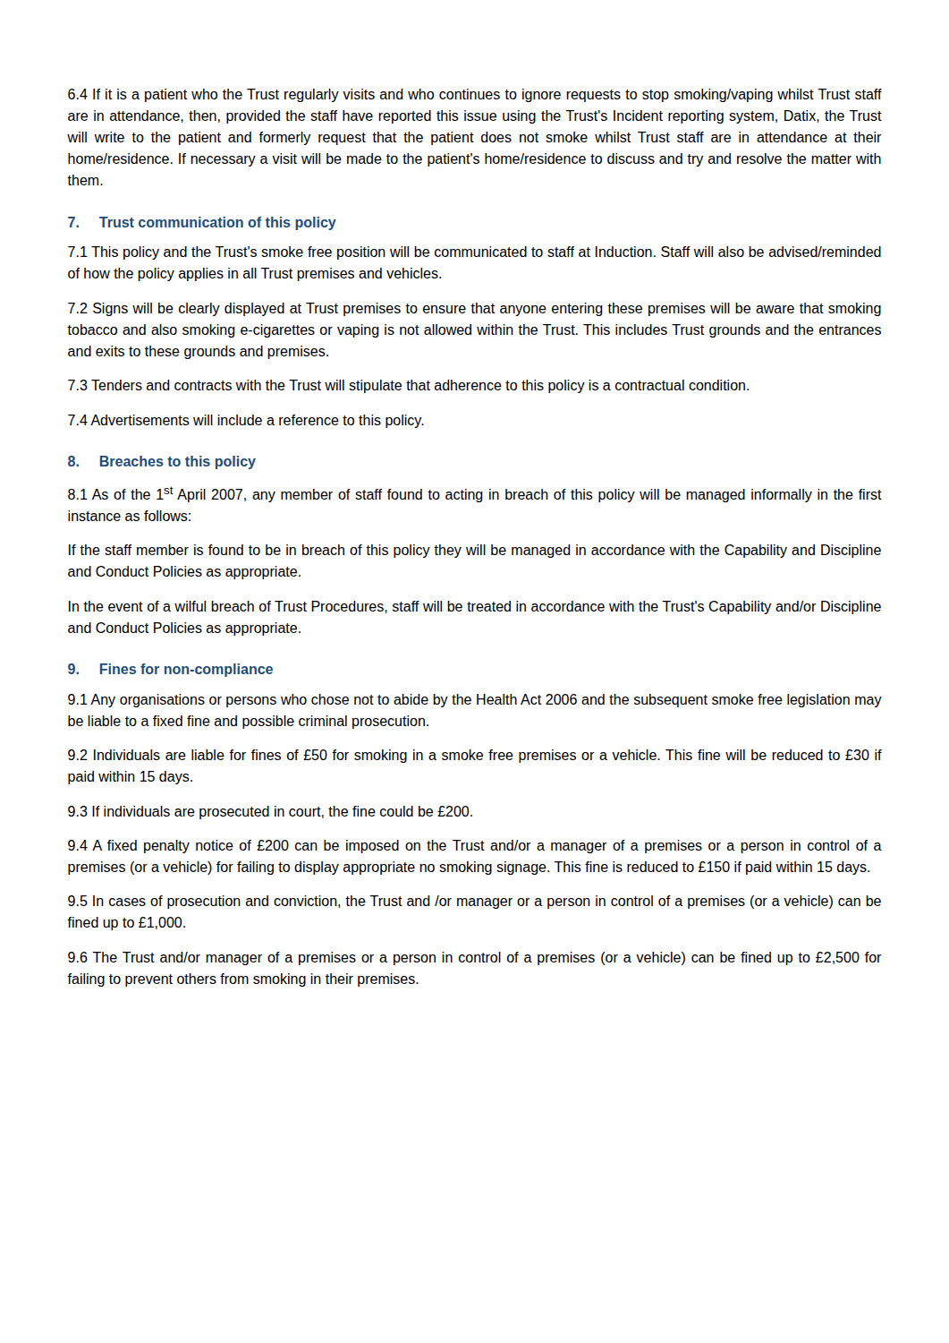6.4 If it is a patient who the Trust regularly visits and who continues to ignore requests to stop smoking/vaping whilst Trust staff are in attendance, then, provided the staff have reported this issue using the Trust's Incident reporting system, Datix, the Trust will write to the patient and formerly request that the patient does not smoke whilst Trust staff are in attendance at their home/residence. If necessary a visit will be made to the patient's home/residence to discuss and try and resolve the matter with them.
7. Trust communication of this policy
7.1 This policy and the Trust's smoke free position will be communicated to staff at Induction. Staff will also be advised/reminded of how the policy applies in all Trust premises and vehicles.
7.2 Signs will be clearly displayed at Trust premises to ensure that anyone entering these premises will be aware that smoking tobacco and also smoking e-cigarettes or vaping is not allowed within the Trust. This includes Trust grounds and the entrances and exits to these grounds and premises.
7.3 Tenders and contracts with the Trust will stipulate that adherence to this policy is a contractual condition.
7.4 Advertisements will include a reference to this policy.
8. Breaches to this policy
8.1 As of the 1st April 2007, any member of staff found to acting in breach of this policy will be managed informally in the first instance as follows:
If the staff member is found to be in breach of this policy they will be managed in accordance with the Capability and Discipline and Conduct Policies as appropriate.
In the event of a wilful breach of Trust Procedures, staff will be treated in accordance with the Trust's Capability and/or Discipline and Conduct Policies as appropriate.
9. Fines for non-compliance
9.1 Any organisations or persons who chose not to abide by the Health Act 2006 and the subsequent smoke free legislation may be liable to a fixed fine and possible criminal prosecution.
9.2 Individuals are liable for fines of £50 for smoking in a smoke free premises or a vehicle. This fine will be reduced to £30 if paid within 15 days.
9.3 If individuals are prosecuted in court, the fine could be £200.
9.4 A fixed penalty notice of £200 can be imposed on the Trust and/or a manager of a premises or a person in control of a premises (or a vehicle) for failing to display appropriate no smoking signage. This fine is reduced to £150 if paid within 15 days.
9.5 In cases of prosecution and conviction, the Trust and /or manager or a person in control of a premises (or a vehicle) can be fined up to £1,000.
9.6 The Trust and/or manager of a premises or a person in control of a premises (or a vehicle) can be fined up to £2,500 for failing to prevent others from smoking in their premises.